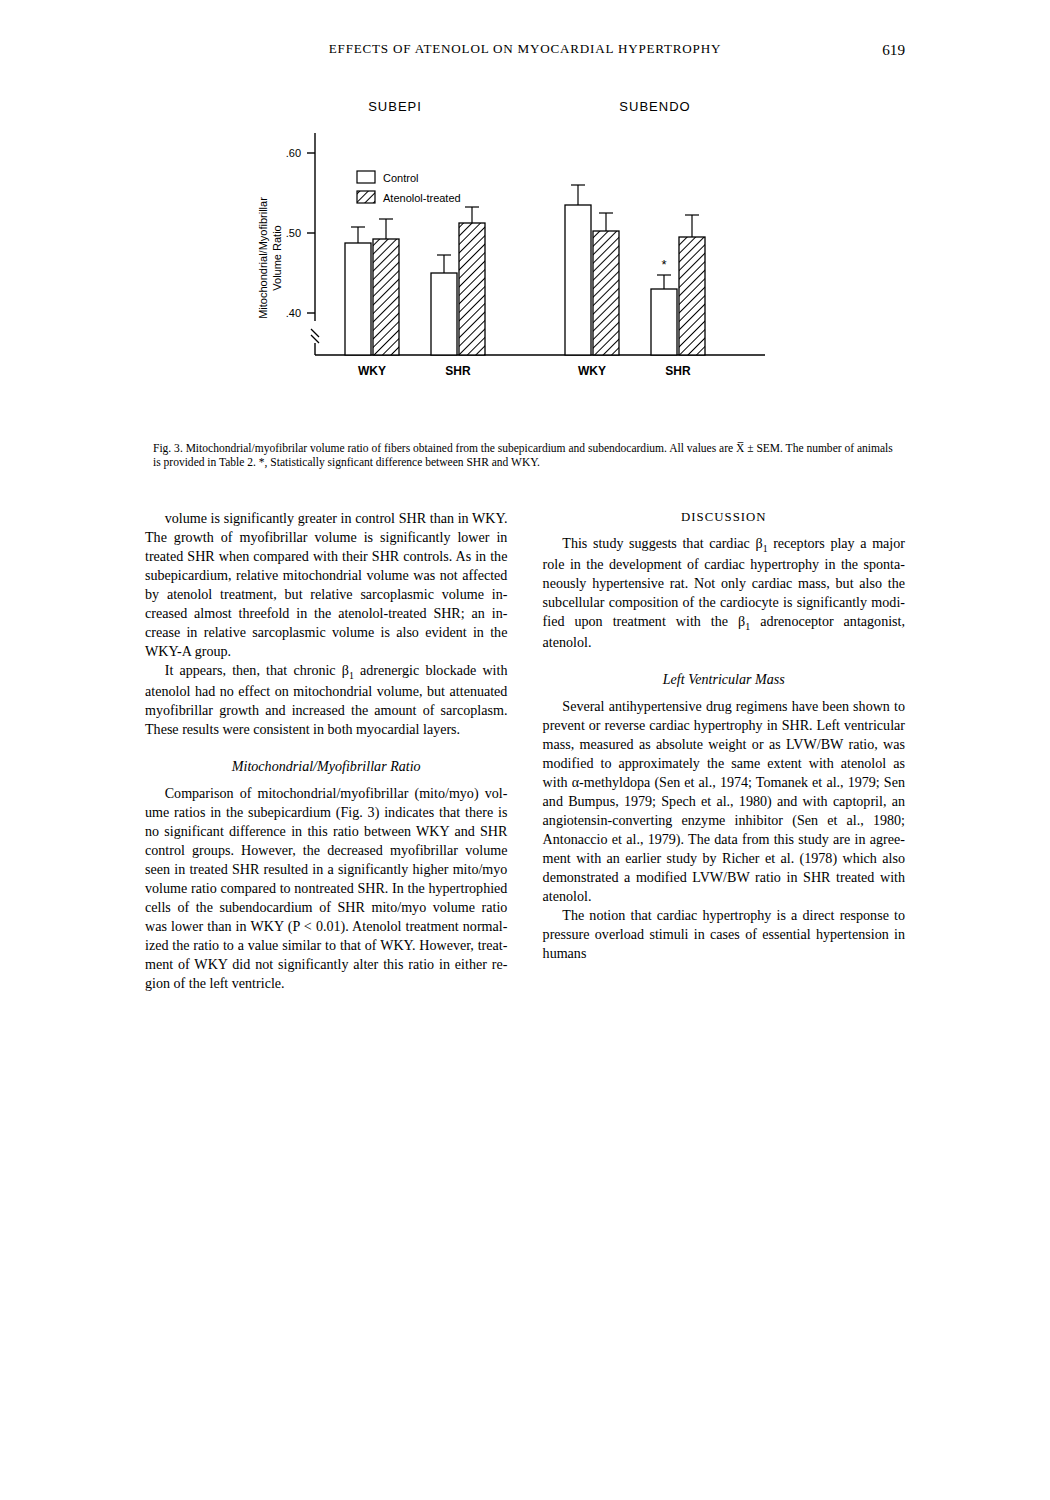EFFECTS OF ATENOLOL ON MYOCARDIAL HYPERTROPHY 619
SUBEPI SUBENDO Mitochondrial/Myofibrillar Volume Ratio .60 .50 .40 Control Atenolol-treated * WKY SHR WKY SHR
Fig. 3. Mitochondrial/myofibrilar volume ratio of fibers obtained from the subepicardium and subendocardium. All values are X̅ ± SEM. The number of animals is provided in Table 2. *, Statistically signficant difference between SHR and WKY.
volume is significantly greater in control SHR than in WKY. The growth of myofibrillar volume is significantly lower in treated SHR when compared with their SHR controls. As in the subepicardium, relative mitochondrial volume was not affected by atenolol treatment, but relative sarcoplasmic volume increased almost threefold in the atenolol-treated SHR; an increase in relative sarcoplasmic volume is also evident in the WKY-A group.
It appears, then, that chronic β1 adrenergic blockade with atenolol had no effect on mitochondrial volume, but attenuated myofibrillar growth and increased the amount of sarcoplasm. These results were consistent in both myocardial layers.
Mitochondrial/Myofibrillar Ratio
Comparison of mitochondrial/myofibrillar (mito/myo) volume ratios in the subepicardium (Fig. 3) indicates that there is no signif­icant difference in this ratio between WKY and SHR control groups. However, the decreased myofibrillar volume seen in treated SHR resulted in a significantly higher mito/myo volume ratio compared to nontreated SHR. In the hypertrophied cells of the subendocardium of SHR mito/myo volume ratio was lower than in WKY (P < 0.01). Atenolol treatment normalized the ratio to a value similar to that of WKY. However, treatment of WKY did not significantly alter this ratio in either region of the left ventricle.
DISCUSSION
This study suggests that cardiac β1 receptors play a major role in the development of cardiac hypertrophy in the spontaneously hypertensive rat. Not only cardiac mass, but also the subcellular composition of the cardiocyte is significantly modified upon treatment with the β1 adrenoceptor antagonist, atenolol.
Left Ventricular Mass
Several antihypertensive drug regimens have been shown to prevent or reverse cardiac hypertrophy in SHR. Left ventricular mass, measured as absolute weight or as LVW/BW ratio, was modified to approximately the same extent with atenolol as with α-methyldopa (Sen et al., 1974; Tomanek et al., 1979; Sen and Bumpus, 1979; Spech et al., 1980) and with captopril, an angiotensin-converting enzyme inhibitor (Sen et al., 1980; Antonaccio et al., 1979). The data from this study are in agreement with an earlier study by Richer et al. (1978) which also demonstrated a modified LVW/BW ratio in SHR treated with atenolol.
The notion that cardiac hypertrophy is a direct response to pressure overload stimuli in cases of essential hypertension in humans